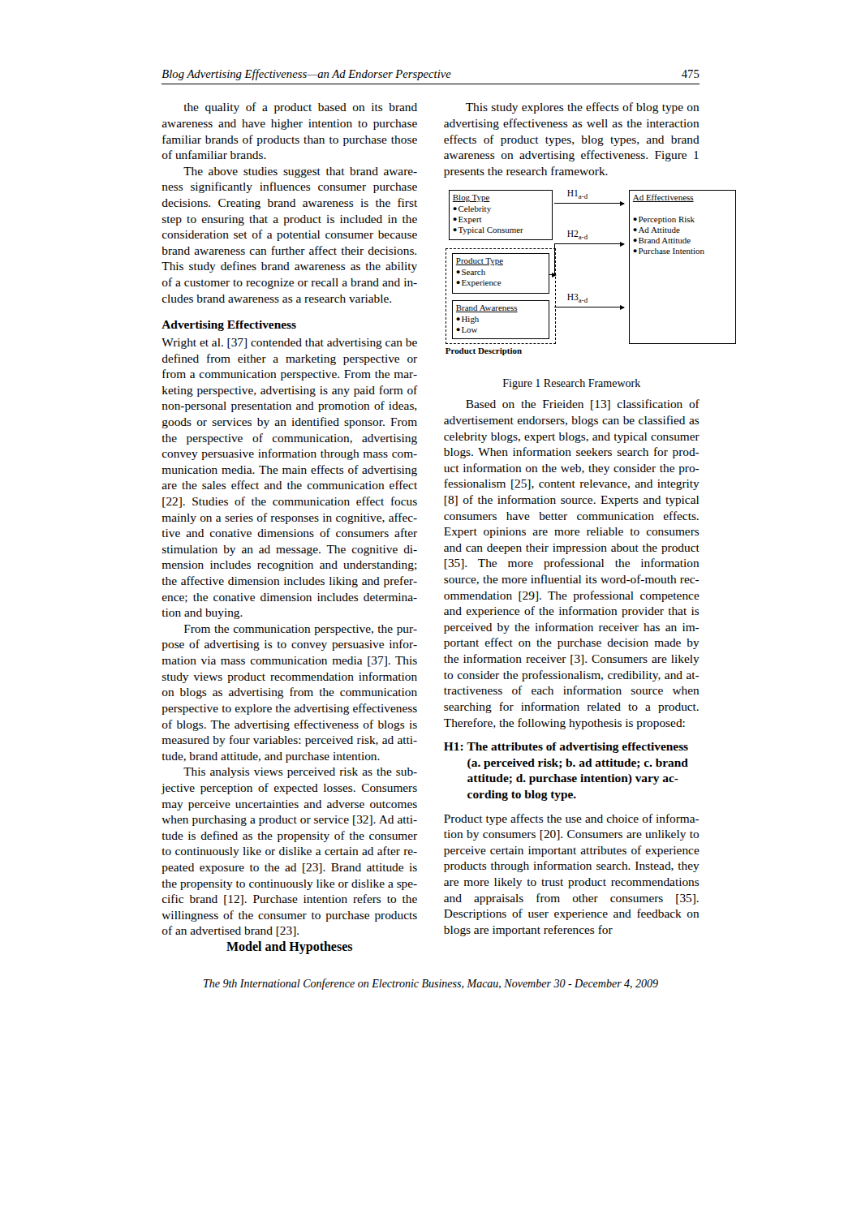Blog Advertising Effectiveness—an Ad Endorser Perspective 475
the quality of a product based on its brand awareness and have higher intention to purchase familiar brands of products than to purchase those of unfamiliar brands.
The above studies suggest that brand awareness significantly influences consumer purchase decisions. Creating brand awareness is the first step to ensuring that a product is included in the consideration set of a potential consumer because brand awareness can further affect their decisions. This study defines brand awareness as the ability of a customer to recognize or recall a brand and includes brand awareness as a research variable.
Advertising Effectiveness
Wright et al. [37] contended that advertising can be defined from either a marketing perspective or from a communication perspective. From the marketing perspective, advertising is any paid form of non-personal presentation and promotion of ideas, goods or services by an identified sponsor. From the perspective of communication, advertising convey persuasive information through mass communication media. The main effects of advertising are the sales effect and the communication effect [22]. Studies of the communication effect focus mainly on a series of responses in cognitive, affective and conative dimensions of consumers after stimulation by an ad message. The cognitive dimension includes recognition and understanding; the affective dimension includes liking and preference; the conative dimension includes determination and buying.
From the communication perspective, the purpose of advertising is to convey persuasive information via mass communication media [37]. This study views product recommendation information on blogs as advertising from the communication perspective to explore the advertising effectiveness of blogs. The advertising effectiveness of blogs is measured by four variables: perceived risk, ad attitude, brand attitude, and purchase intention.
This analysis views perceived risk as the subjective perception of expected losses. Consumers may perceive uncertainties and adverse outcomes when purchasing a product or service [32]. Ad attitude is defined as the propensity of the consumer to continuously like or dislike a certain ad after repeated exposure to the ad [23]. Brand attitude is the propensity to continuously like or dislike a specific brand [12]. Purchase intention refers to the willingness of the consumer to purchase products of an advertised brand [23].
Model and Hypotheses
This study explores the effects of blog type on advertising effectiveness as well as the interaction effects of product types, blog types, and brand awareness on advertising effectiveness. Figure 1 presents the research framework.
Blog Type
●Celebrity
●Expert
●Typical Consumer
Product Description
Product Type
●Search
●Experience
Brand Awareness
●High
●Low
Ad Effectiveness
●Perception Risk
●Ad Attitude
●Brand Attitude
●Purchase Intention
H1a-d
H2a-d
H3a-d
Figure 1 Research Framework
Based on the Frieiden [13] classification of advertisement endorsers, blogs can be classified as celebrity blogs, expert blogs, and typical consumer blogs. When information seekers search for product information on the web, they consider the professionalism [25], content relevance, and integrity [8] of the information source. Experts and typical consumers have better communication effects. Expert opinions are more reliable to consumers and can deepen their impression about the product [35]. The more professional the information source, the more influential its word-of-mouth recommendation [29]. The professional competence and experience of the information provider that is perceived by the information receiver has an important effect on the purchase decision made by the information receiver [3]. Consumers are likely to consider the professionalism, credibility, and attractiveness of each information source when searching for information related to a product. Therefore, the following hypothesis is proposed:
H1: The attributes of advertising effectiveness (a. perceived risk; b. ad attitude; c. brand attitude; d. purchase intention) vary according to blog type.
Product type affects the use and choice of information by consumers [20]. Consumers are unlikely to perceive certain important attributes of experience products through information search. Instead, they are more likely to trust product recommendations and appraisals from other consumers [35]. Descriptions of user experience and feedback on blogs are important references for
The 9th International Conference on Electronic Business, Macau, November 30 - December 4, 2009